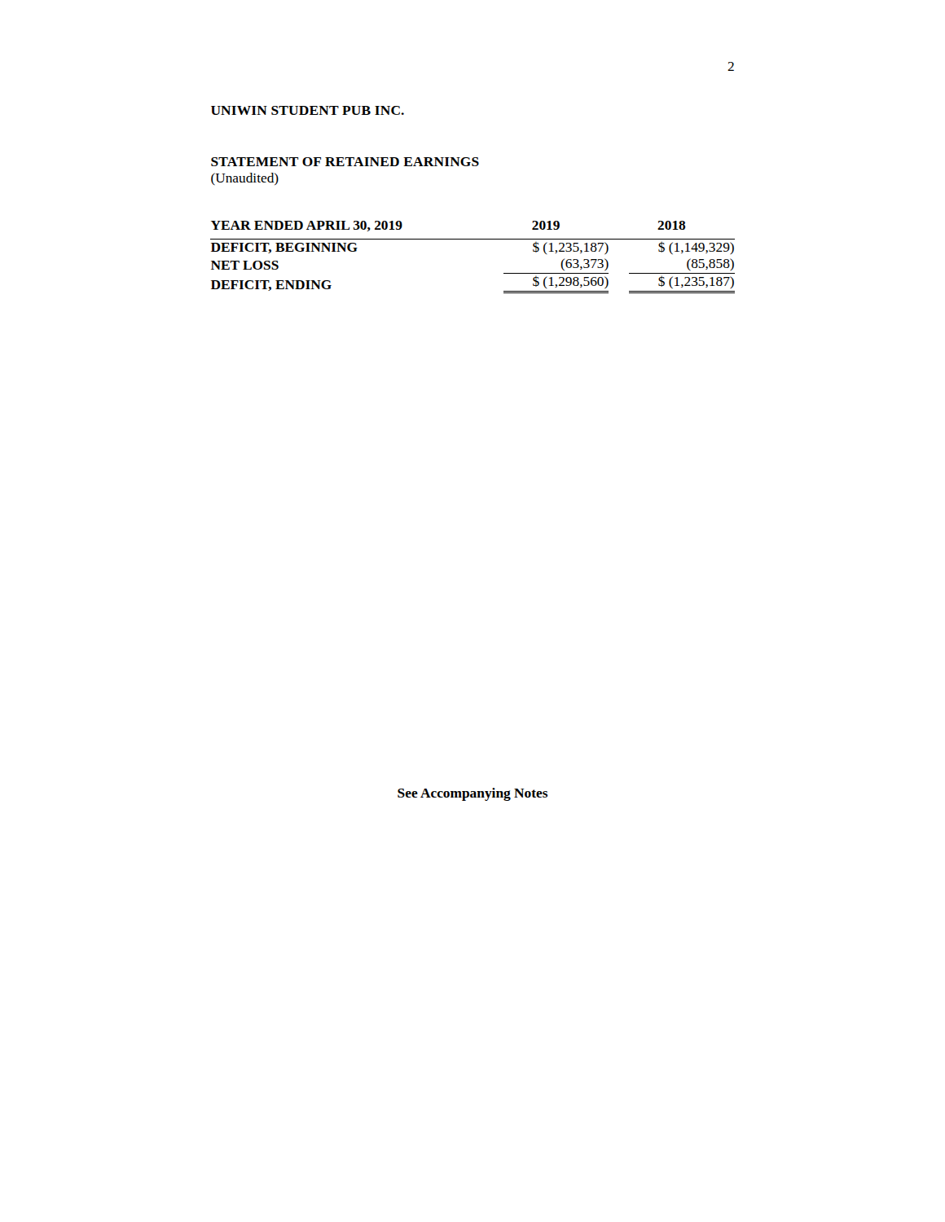2
UNIWIN STUDENT PUB INC.
STATEMENT OF RETAINED EARNINGS
(Unaudited)
YEAR ENDED APRIL 30, 2019
| | 2019 | 2018 |
| --- | --- | --- |
| DEFICIT, BEGINNING | $ (1,235,187) | $ (1,149,329) |
| NET LOSS | (63,373) | (85,858) |
| DEFICIT, ENDING | $ (1,298,560) | $ (1,235,187) |
See Accompanying Notes